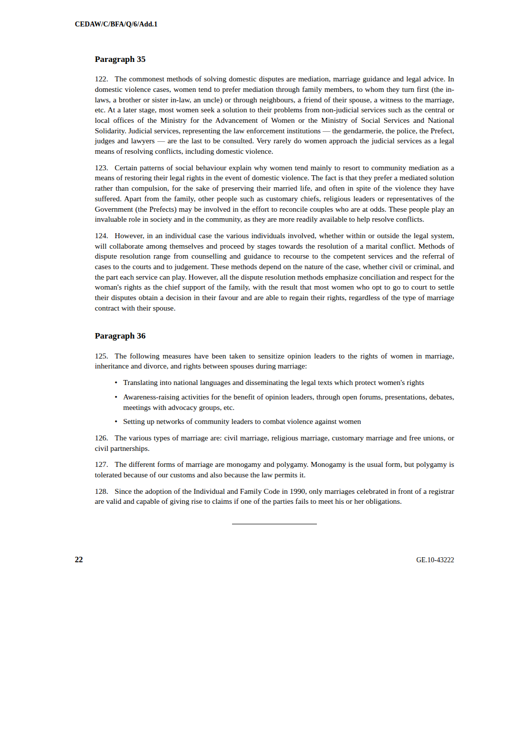CEDAW/C/BFA/Q/6/Add.1
Paragraph 35
122. The commonest methods of solving domestic disputes are mediation, marriage guidance and legal advice. In domestic violence cases, women tend to prefer mediation through family members, to whom they turn first (the in-laws, a brother or sister in-law, an uncle) or through neighbours, a friend of their spouse, a witness to the marriage, etc. At a later stage, most women seek a solution to their problems from non-judicial services such as the central or local offices of the Ministry for the Advancement of Women or the Ministry of Social Services and National Solidarity. Judicial services, representing the law enforcement institutions — the gendarmerie, the police, the Prefect, judges and lawyers — are the last to be consulted. Very rarely do women approach the judicial services as a legal means of resolving conflicts, including domestic violence.
123. Certain patterns of social behaviour explain why women tend mainly to resort to community mediation as a means of restoring their legal rights in the event of domestic violence. The fact is that they prefer a mediated solution rather than compulsion, for the sake of preserving their married life, and often in spite of the violence they have suffered. Apart from the family, other people such as customary chiefs, religious leaders or representatives of the Government (the Prefects) may be involved in the effort to reconcile couples who are at odds. These people play an invaluable role in society and in the community, as they are more readily available to help resolve conflicts.
124. However, in an individual case the various individuals involved, whether within or outside the legal system, will collaborate among themselves and proceed by stages towards the resolution of a marital conflict. Methods of dispute resolution range from counselling and guidance to recourse to the competent services and the referral of cases to the courts and to judgement. These methods depend on the nature of the case, whether civil or criminal, and the part each service can play. However, all the dispute resolution methods emphasize conciliation and respect for the woman's rights as the chief support of the family, with the result that most women who opt to go to court to settle their disputes obtain a decision in their favour and are able to regain their rights, regardless of the type of marriage contract with their spouse.
Paragraph 36
125. The following measures have been taken to sensitize opinion leaders to the rights of women in marriage, inheritance and divorce, and rights between spouses during marriage:
Translating into national languages and disseminating the legal texts which protect women's rights
Awareness-raising activities for the benefit of opinion leaders, through open forums, presentations, debates, meetings with advocacy groups, etc.
Setting up networks of community leaders to combat violence against women
126. The various types of marriage are: civil marriage, religious marriage, customary marriage and free unions, or civil partnerships.
127. The different forms of marriage are monogamy and polygamy. Monogamy is the usual form, but polygamy is tolerated because of our customs and also because the law permits it.
128. Since the adoption of the Individual and Family Code in 1990, only marriages celebrated in front of a registrar are valid and capable of giving rise to claims if one of the parties fails to meet his or her obligations.
22 GE.10-43222